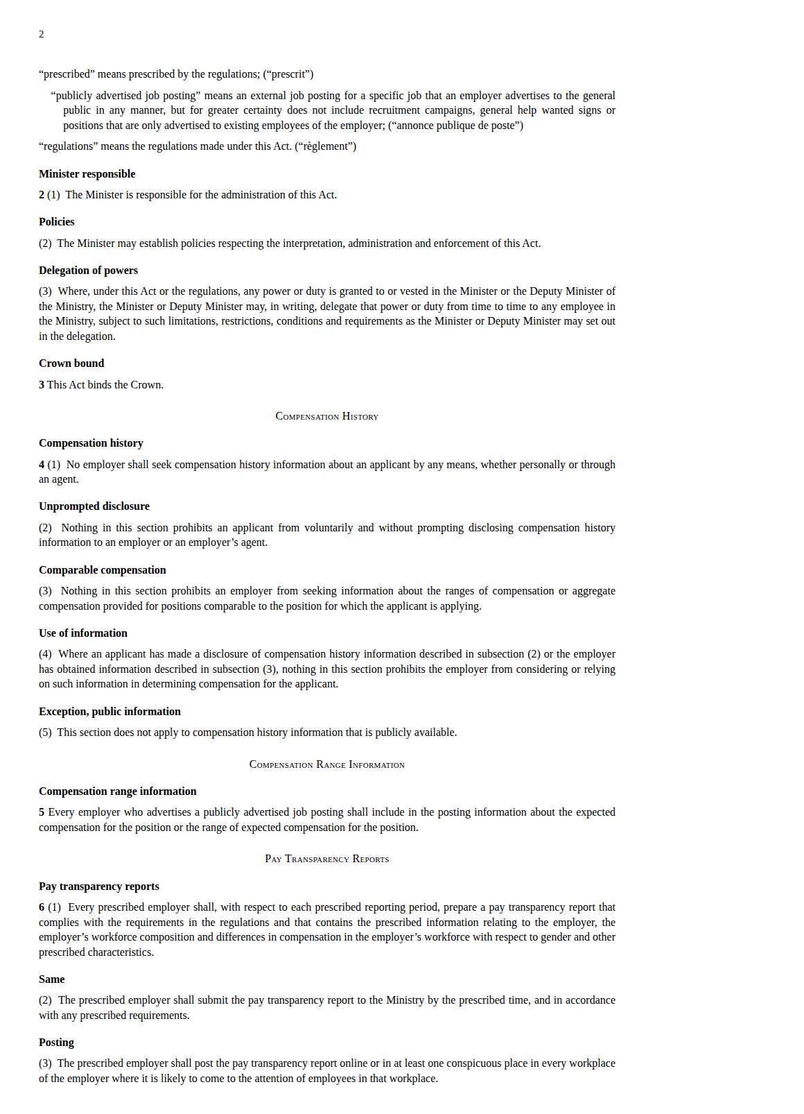2
“prescribed” means prescribed by the regulations; (“prescrit”)
“publicly advertised job posting” means an external job posting for a specific job that an employer advertises to the general public in any manner, but for greater certainty does not include recruitment campaigns, general help wanted signs or positions that are only advertised to existing employees of the employer; (“annonce publique de poste”)
“regulations” means the regulations made under this Act. (“règlement”)
Minister responsible
2 (1) The Minister is responsible for the administration of this Act.
Policies
(2) The Minister may establish policies respecting the interpretation, administration and enforcement of this Act.
Delegation of powers
(3) Where, under this Act or the regulations, any power or duty is granted to or vested in the Minister or the Deputy Minister of the Ministry, the Minister or Deputy Minister may, in writing, delegate that power or duty from time to time to any employee in the Ministry, subject to such limitations, restrictions, conditions and requirements as the Minister or Deputy Minister may set out in the delegation.
Crown bound
3 This Act binds the Crown.
Compensation History
Compensation history
4 (1) No employer shall seek compensation history information about an applicant by any means, whether personally or through an agent.
Unprompted disclosure
(2) Nothing in this section prohibits an applicant from voluntarily and without prompting disclosing compensation history information to an employer or an employer’s agent.
Comparable compensation
(3) Nothing in this section prohibits an employer from seeking information about the ranges of compensation or aggregate compensation provided for positions comparable to the position for which the applicant is applying.
Use of information
(4) Where an applicant has made a disclosure of compensation history information described in subsection (2) or the employer has obtained information described in subsection (3), nothing in this section prohibits the employer from considering or relying on such information in determining compensation for the applicant.
Exception, public information
(5) This section does not apply to compensation history information that is publicly available.
Compensation Range Information
Compensation range information
5 Every employer who advertises a publicly advertised job posting shall include in the posting information about the expected compensation for the position or the range of expected compensation for the position.
Pay Transparency Reports
Pay transparency reports
6 (1) Every prescribed employer shall, with respect to each prescribed reporting period, prepare a pay transparency report that complies with the requirements in the regulations and that contains the prescribed information relating to the employer, the employer’s workforce composition and differences in compensation in the employer’s workforce with respect to gender and other prescribed characteristics.
Same
(2) The prescribed employer shall submit the pay transparency report to the Ministry by the prescribed time, and in accordance with any prescribed requirements.
Posting
(3) The prescribed employer shall post the pay transparency report online or in at least one conspicuous place in every workplace of the employer where it is likely to come to the attention of employees in that workplace.